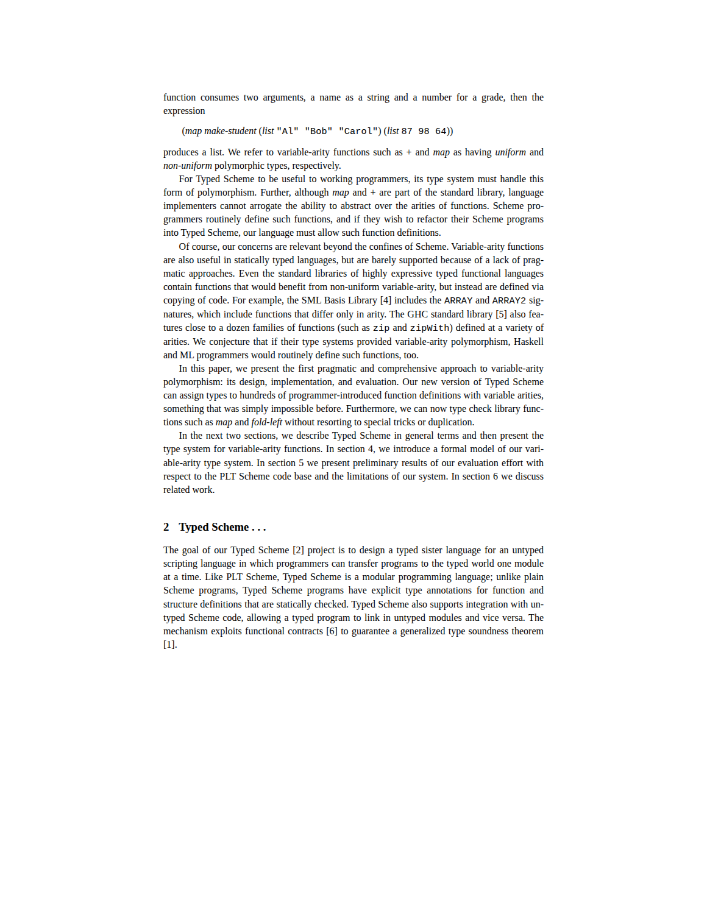function consumes two arguments, a name as a string and a number for a grade, then the expression
(map make-student (list "Al" "Bob" "Carol") (list 87 98 64))
produces a list. We refer to variable-arity functions such as + and map as having uniform and non-uniform polymorphic types, respectively.
For Typed Scheme to be useful to working programmers, its type system must handle this form of polymorphism. Further, although map and + are part of the standard library, language implementers cannot arrogate the ability to abstract over the arities of functions. Scheme programmers routinely define such functions, and if they wish to refactor their Scheme programs into Typed Scheme, our language must allow such function definitions.
Of course, our concerns are relevant beyond the confines of Scheme. Variable-arity functions are also useful in statically typed languages, but are barely supported because of a lack of pragmatic approaches. Even the standard libraries of highly expressive typed functional languages contain functions that would benefit from non-uniform variable-arity, but instead are defined via copying of code. For example, the SML Basis Library [4] includes the ARRAY and ARRAY2 signatures, which include functions that differ only in arity. The GHC standard library [5] also features close to a dozen families of functions (such as zip and zipWith) defined at a variety of arities. We conjecture that if their type systems provided variable-arity polymorphism, Haskell and ML programmers would routinely define such functions, too.
In this paper, we present the first pragmatic and comprehensive approach to variable-arity polymorphism: its design, implementation, and evaluation. Our new version of Typed Scheme can assign types to hundreds of programmer-introduced function definitions with variable arities, something that was simply impossible before. Furthermore, we can now type check library functions such as map and fold-left without resorting to special tricks or duplication.
In the next two sections, we describe Typed Scheme in general terms and then present the type system for variable-arity functions. In section 4, we introduce a formal model of our variable-arity type system. In section 5 we present preliminary results of our evaluation effort with respect to the PLT Scheme code base and the limitations of our system. In section 6 we discuss related work.
2 Typed Scheme . . .
The goal of our Typed Scheme [2] project is to design a typed sister language for an untyped scripting language in which programmers can transfer programs to the typed world one module at a time. Like PLT Scheme, Typed Scheme is a modular programming language; unlike plain Scheme programs, Typed Scheme programs have explicit type annotations for function and structure definitions that are statically checked. Typed Scheme also supports integration with untyped Scheme code, allowing a typed program to link in untyped modules and vice versa. The mechanism exploits functional contracts [6] to guarantee a generalized type soundness theorem [1].